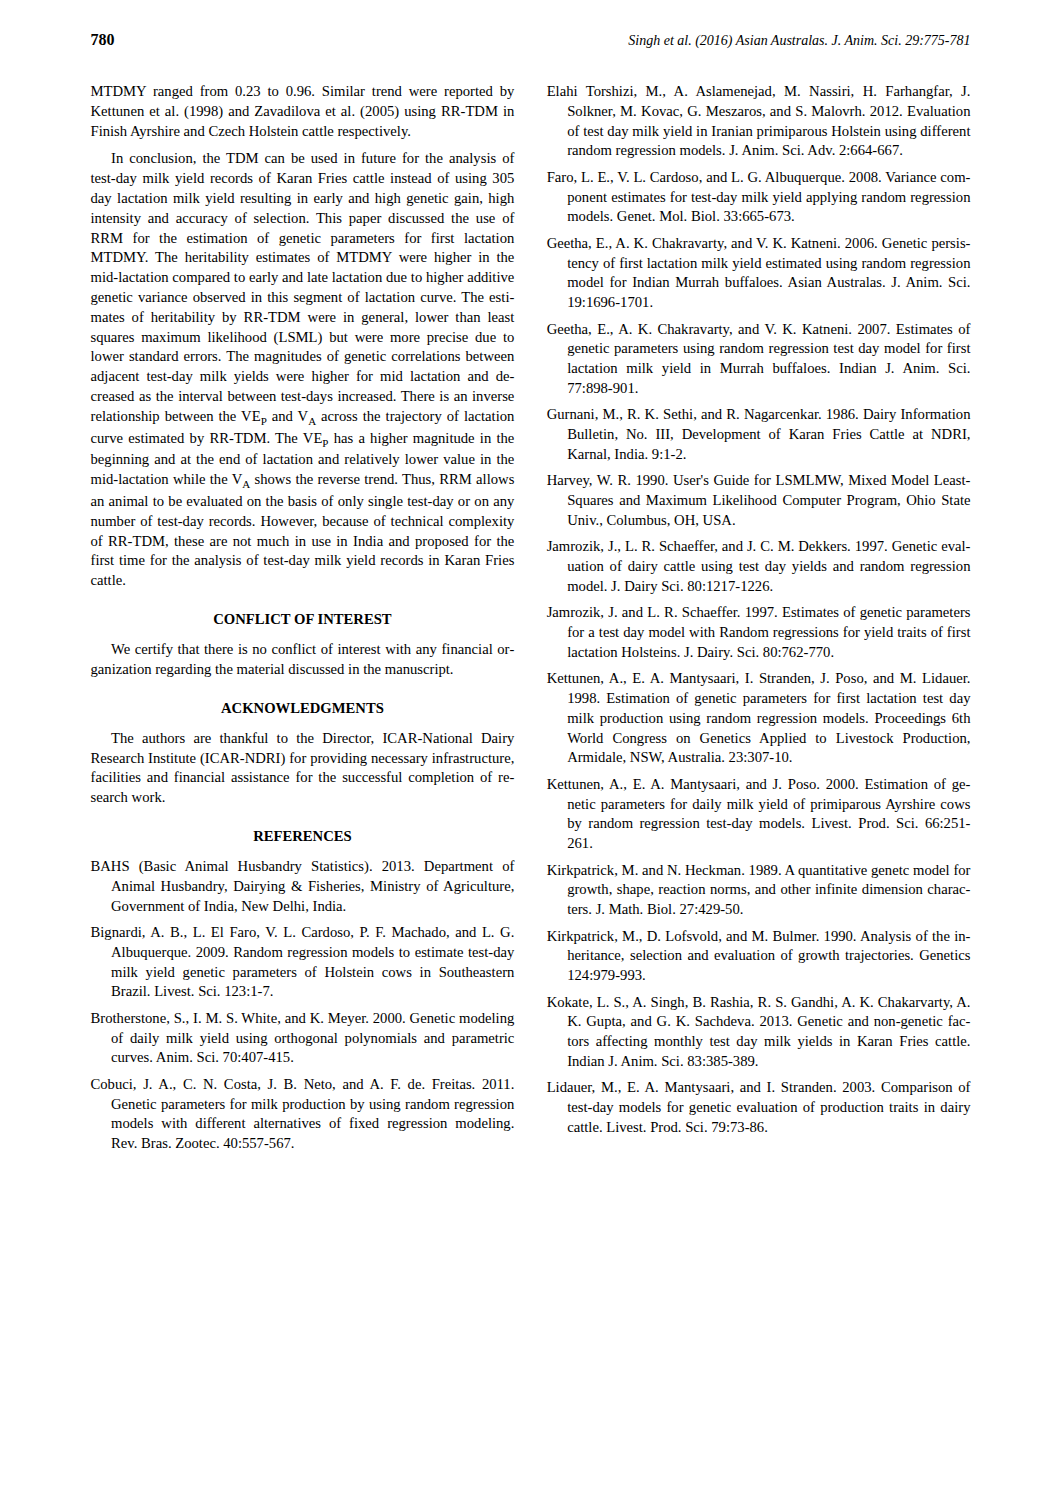780 Singh et al. (2016) Asian Australas. J. Anim. Sci. 29:775-781
MTDMY ranged from 0.23 to 0.96. Similar trend were reported by Kettunen et al. (1998) and Zavadilova et al. (2005) using RR-TDM in Finish Ayrshire and Czech Holstein cattle respectively.
In conclusion, the TDM can be used in future for the analysis of test-day milk yield records of Karan Fries cattle instead of using 305 day lactation milk yield resulting in early and high genetic gain, high intensity and accuracy of selection. This paper discussed the use of RRM for the estimation of genetic parameters for first lactation MTDMY. The heritability estimates of MTDMY were higher in the mid-lactation compared to early and late lactation due to higher additive genetic variance observed in this segment of lactation curve. The estimates of heritability by RR-TDM were in general, lower than least squares maximum likelihood (LSML) but were more precise due to lower standard errors. The magnitudes of genetic correlations between adjacent test-day milk yields were higher for mid lactation and decreased as the interval between test-days increased. There is an inverse relationship between the VEP and VA across the trajectory of lactation curve estimated by RR-TDM. The VEP has a higher magnitude in the beginning and at the end of lactation and relatively lower value in the mid-lactation while the VA shows the reverse trend. Thus, RRM allows an animal to be evaluated on the basis of only single test-day or on any number of test-day records. However, because of technical complexity of RR-TDM, these are not much in use in India and proposed for the first time for the analysis of test-day milk yield records in Karan Fries cattle.
Conflict of Interest
We certify that there is no conflict of interest with any financial organization regarding the material discussed in the manuscript.
Acknowledgments
The authors are thankful to the Director, ICAR-National Dairy Research Institute (ICAR-NDRI) for providing necessary infrastructure, facilities and financial assistance for the successful completion of research work.
References
BAHS (Basic Animal Husbandry Statistics). 2013. Department of Animal Husbandry, Dairying & Fisheries, Ministry of Agriculture, Government of India, New Delhi, India.
Bignardi, A. B., L. El Faro, V. L. Cardoso, P. F. Machado, and L. G. Albuquerque. 2009. Random regression models to estimate test-day milk yield genetic parameters of Holstein cows in Southeastern Brazil. Livest. Sci. 123:1-7.
Brotherstone, S., I. M. S. White, and K. Meyer. 2000. Genetic modeling of daily milk yield using orthogonal polynomials and parametric curves. Anim. Sci. 70:407-415.
Cobuci, J. A., C. N. Costa, J. B. Neto, and A. F. de. Freitas. 2011. Genetic parameters for milk production by using random regression models with different alternatives of fixed regression modeling. Rev. Bras. Zootec. 40:557-567.
Elahi Torshizi, M., A. Aslamenejad, M. Nassiri, H. Farhangfar, J. Solkner, M. Kovac, G. Meszaros, and S. Malovrh. 2012. Evaluation of test day milk yield in Iranian primiparous Holstein using different random regression models. J. Anim. Sci. Adv. 2:664-667.
Faro, L. E., V. L. Cardoso, and L. G. Albuquerque. 2008. Variance component estimates for test-day milk yield applying random regression models. Genet. Mol. Biol. 33:665-673.
Geetha, E., A. K. Chakravarty, and V. K. Katneni. 2006. Genetic persistency of first lactation milk yield estimated using random regression model for Indian Murrah buffaloes. Asian Australas. J. Anim. Sci. 19:1696-1701.
Geetha, E., A. K. Chakravarty, and V. K. Katneni. 2007. Estimates of genetic parameters using random regression test day model for first lactation milk yield in Murrah buffaloes. Indian J. Anim. Sci. 77:898-901.
Gurnani, M., R. K. Sethi, and R. Nagarcenkar. 1986. Dairy Information Bulletin, No. III, Development of Karan Fries Cattle at NDRI, Karnal, India. 9:1-2.
Harvey, W. R. 1990. User's Guide for LSMLMW, Mixed Model Least-Squares and Maximum Likelihood Computer Program, Ohio State Univ., Columbus, OH, USA.
Jamrozik, J., L. R. Schaeffer, and J. C. M. Dekkers. 1997. Genetic evaluation of dairy cattle using test day yields and random regression model. J. Dairy Sci. 80:1217-1226.
Jamrozik, J. and L. R. Schaeffer. 1997. Estimates of genetic parameters for a test day model with Random regressions for yield traits of first lactation Holsteins. J. Dairy. Sci. 80:762-770.
Kettunen, A., E. A. Mantysaari, I. Stranden, J. Poso, and M. Lidauer. 1998. Estimation of genetic parameters for first lactation test day milk production using random regression models. Proceedings 6th World Congress on Genetics Applied to Livestock Production, Armidale, NSW, Australia. 23:307-10.
Kettunen, A., E. A. Mantysaari, and J. Poso. 2000. Estimation of genetic parameters for daily milk yield of primiparous Ayrshire cows by random regression test-day models. Livest. Prod. Sci. 66:251-261.
Kirkpatrick, M. and N. Heckman. 1989. A quantitative genetc model for growth, shape, reaction norms, and other infinite dimension characters. J. Math. Biol. 27:429-50.
Kirkpatrick, M., D. Lofsvold, and M. Bulmer. 1990. Analysis of the inheritance, selection and evaluation of growth trajectories. Genetics 124:979-993.
Kokate, L. S., A. Singh, B. Rashia, R. S. Gandhi, A. K. Chakarvarty, A. K. Gupta, and G. K. Sachdeva. 2013. Genetic and non-genetic factors affecting monthly test day milk yields in Karan Fries cattle. Indian J. Anim. Sci. 83:385-389.
Lidauer, M., E. A. Mantysaari, and I. Stranden. 2003. Comparison of test-day models for genetic evaluation of production traits in dairy cattle. Livest. Prod. Sci. 79:73-86.